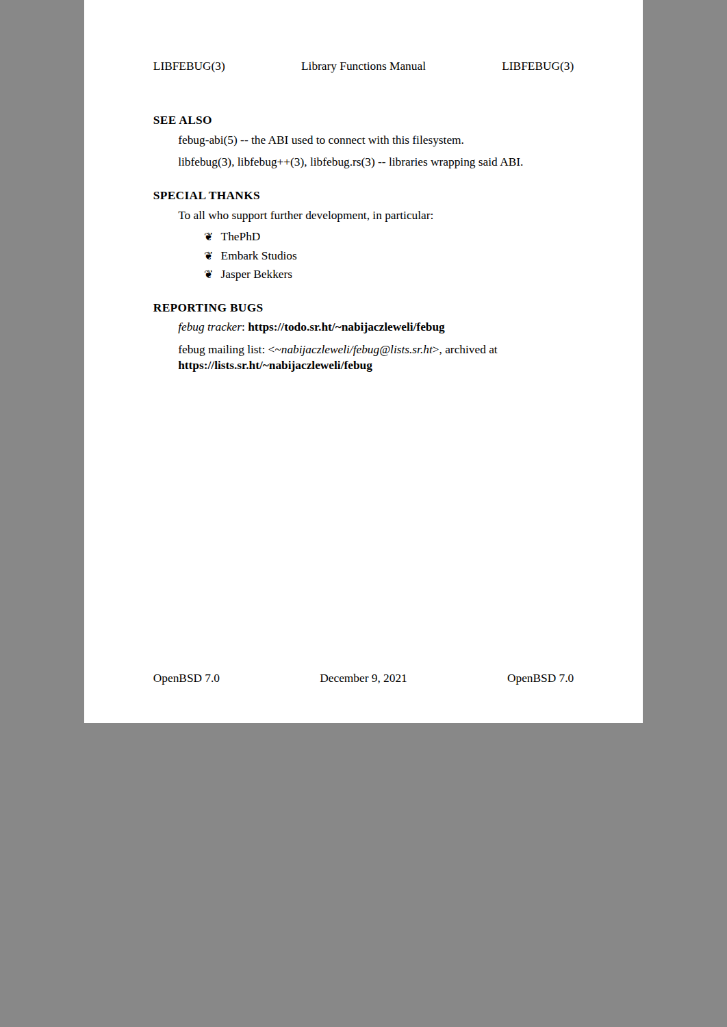LIBFEBUG(3) Library Functions Manual LIBFEBUG(3)
SEE ALSO
febug-abi(5) -- the ABI used to connect with this filesystem.
libfebug(3), libfebug++(3), libfebug.rs(3) -- libraries wrapping said ABI.
SPECIAL THANKS
To all who support further development, in particular:
ThePhD
Embark Studios
Jasper Bekkers
REPORTING BUGS
febug tracker: https://todo.sr.ht/~nabijaczleweli/febug
febug mailing list: <~nabijaczleweli/febug@lists.sr.ht>, archived at
https://lists.sr.ht/~nabijaczleweli/febug
OpenBSD 7.0 December 9, 2021 OpenBSD 7.0